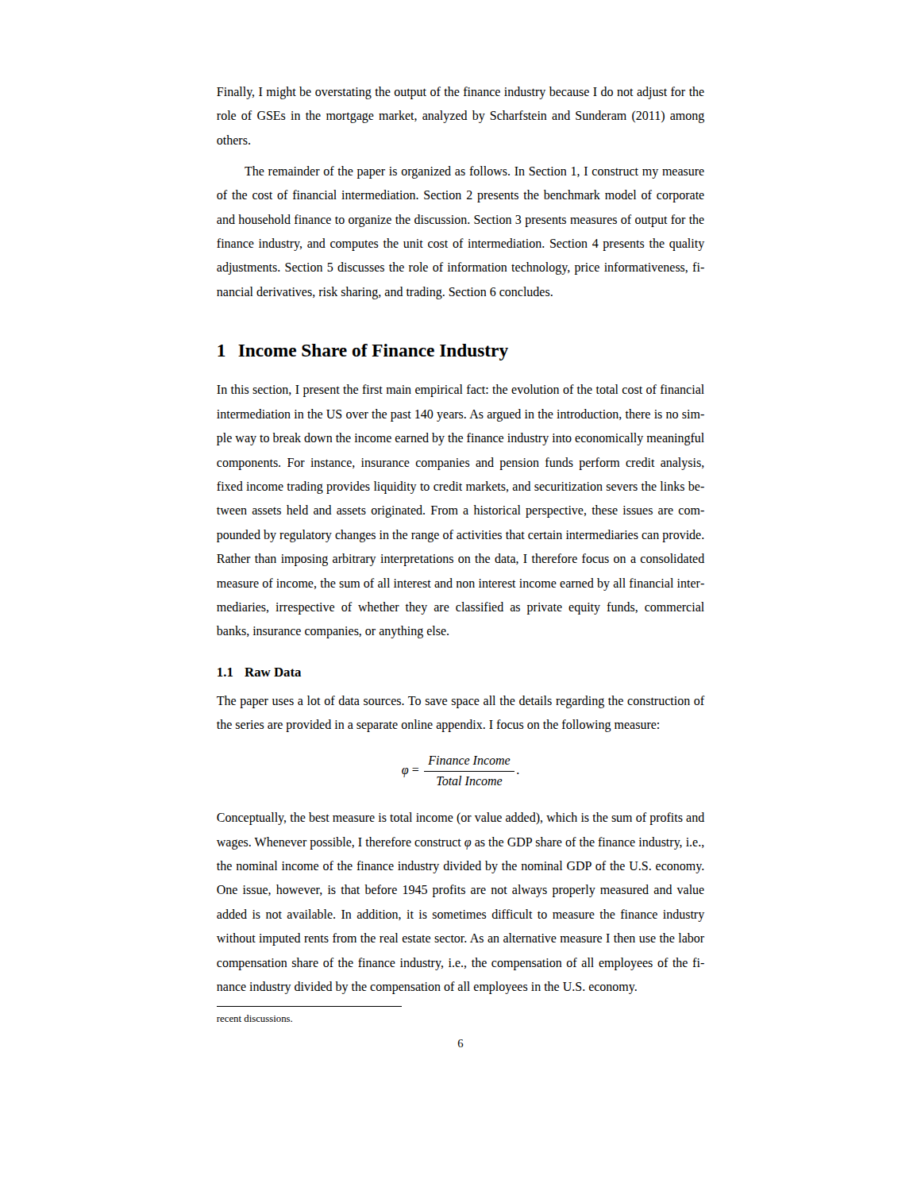Finally, I might be overstating the output of the finance industry because I do not adjust for the role of GSEs in the mortgage market, analyzed by Scharfstein and Sunderam (2011) among others.
The remainder of the paper is organized as follows. In Section 1, I construct my measure of the cost of financial intermediation. Section 2 presents the benchmark model of corporate and household finance to organize the discussion. Section 3 presents measures of output for the finance industry, and computes the unit cost of intermediation. Section 4 presents the quality adjustments. Section 5 discusses the role of information technology, price informativeness, financial derivatives, risk sharing, and trading. Section 6 concludes.
1 Income Share of Finance Industry
In this section, I present the first main empirical fact: the evolution of the total cost of financial intermediation in the US over the past 140 years. As argued in the introduction, there is no simple way to break down the income earned by the finance industry into economically meaningful components. For instance, insurance companies and pension funds perform credit analysis, fixed income trading provides liquidity to credit markets, and securitization severs the links between assets held and assets originated. From a historical perspective, these issues are compounded by regulatory changes in the range of activities that certain intermediaries can provide. Rather than imposing arbitrary interpretations on the data, I therefore focus on a consolidated measure of income, the sum of all interest and non interest income earned by all financial intermediaries, irrespective of whether they are classified as private equity funds, commercial banks, insurance companies, or anything else.
1.1 Raw Data
The paper uses a lot of data sources. To save space all the details regarding the construction of the series are provided in a separate online appendix. I focus on the following measure:
φ = Finance Income Total Income .
Conceptually, the best measure is total income (or value added), which is the sum of profits and wages. Whenever possible, I therefore construct φ as the GDP share of the finance industry, i.e., the nominal income of the finance industry divided by the nominal GDP of the U.S. economy. One issue, however, is that before 1945 profits are not always properly measured and value added is not available. In addition, it is sometimes difficult to measure the finance industry without imputed rents from the real estate sector. As an alternative measure I then use the labor compensation share of the finance industry, i.e., the compensation of all employees of the finance industry divided by the compensation of all employees in the U.S. economy.
recent discussions.
6